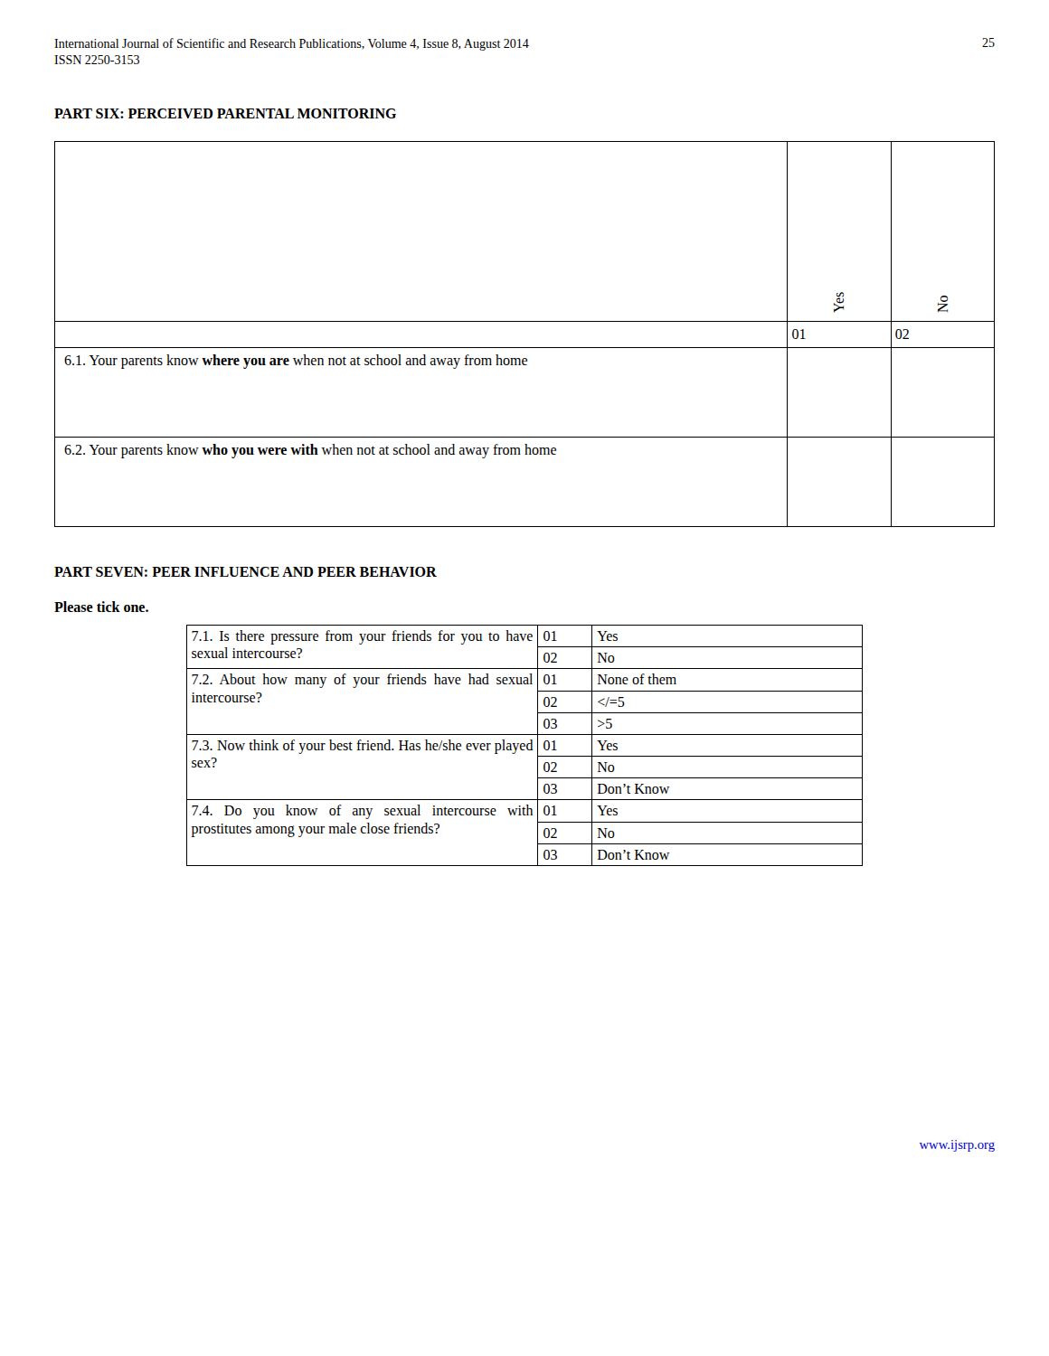International Journal of Scientific and Research Publications, Volume 4, Issue 8, August 2014
ISSN 2250-3153
25
PART SIX: PERCEIVED PARENTAL MONITORING
| | Yes | No |
| | 01 | 02 |
| 6.1. Your parents know where you are when not at school and away from home | | |
| 6.2. Your parents know who you were with when not at school and away from home | | |
PART SEVEN: PEER INFLUENCE AND PEER BEHAVIOR
Please tick one.
| 7.1. Is there pressure from your friends for you to have sexual intercourse? | 01 | Yes |
| 02 | No |
| 7.2. About how many of your friends have had sexual intercourse? | 01 | None of them |
| 02 | </=5 |
| 03 | >5 |
| 7.3. Now think of your best friend. Has he/she ever played sex? | 01 | Yes |
| 02 | No |
| 03 | Don’t Know |
| 7.4. Do you know of any sexual intercourse with prostitutes among your male close friends? | 01 | Yes |
| 02 | No |
| 03 | Don’t Know |
www.ijsrp.org